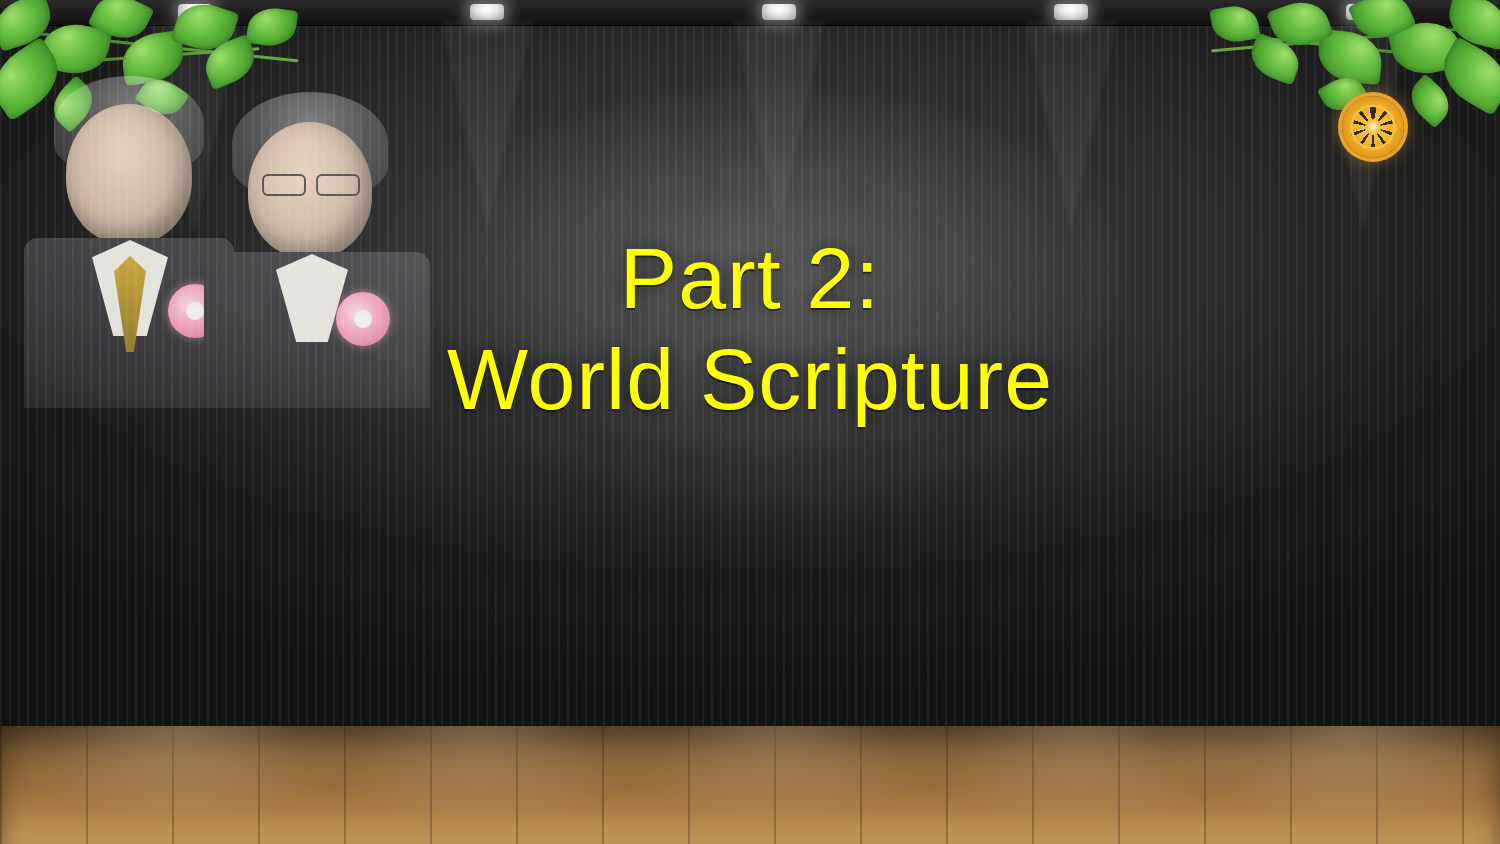Part 2: World Scripture